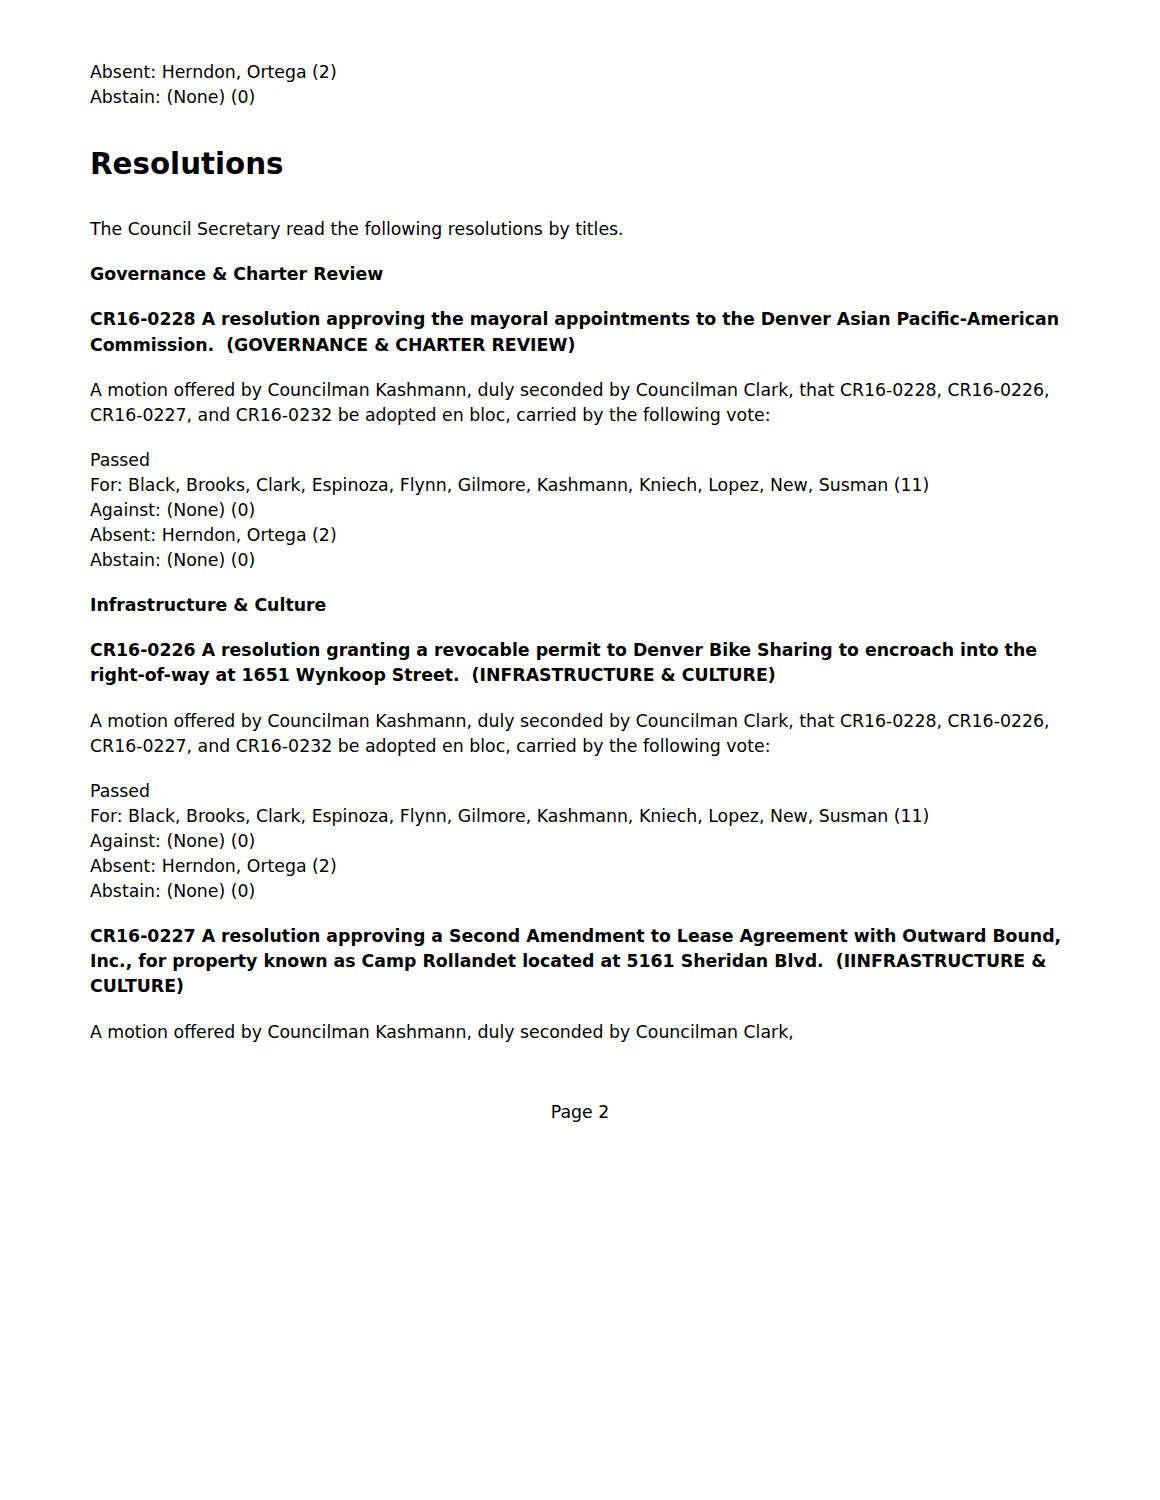Absent: Herndon, Ortega (2)
Abstain: (None) (0)
Resolutions
The Council Secretary read the following resolutions by titles.
Governance & Charter Review
CR16-0228 A resolution approving the mayoral appointments to the Denver Asian Pacific-American Commission. (GOVERNANCE & CHARTER REVIEW)
A motion offered by Councilman Kashmann, duly seconded by Councilman Clark, that CR16-0228, CR16-0226, CR16-0227, and CR16-0232 be adopted en bloc, carried by the following vote:
Passed
For: Black, Brooks, Clark, Espinoza, Flynn, Gilmore, Kashmann, Kniech, Lopez, New, Susman (11)
Against: (None) (0)
Absent: Herndon, Ortega (2)
Abstain: (None) (0)
Infrastructure & Culture
CR16-0226 A resolution granting a revocable permit to Denver Bike Sharing to encroach into the right-of-way at 1651 Wynkoop Street. (INFRASTRUCTURE & CULTURE)
A motion offered by Councilman Kashmann, duly seconded by Councilman Clark, that CR16-0228, CR16-0226, CR16-0227, and CR16-0232 be adopted en bloc, carried by the following vote:
Passed
For: Black, Brooks, Clark, Espinoza, Flynn, Gilmore, Kashmann, Kniech, Lopez, New, Susman (11)
Against: (None) (0)
Absent: Herndon, Ortega (2)
Abstain: (None) (0)
CR16-0227 A resolution approving a Second Amendment to Lease Agreement with Outward Bound, Inc., for property known as Camp Rollandet located at 5161 Sheridan Blvd. (IINFRASTRUCTURE & CULTURE)
A motion offered by Councilman Kashmann, duly seconded by Councilman Clark,
Page 2